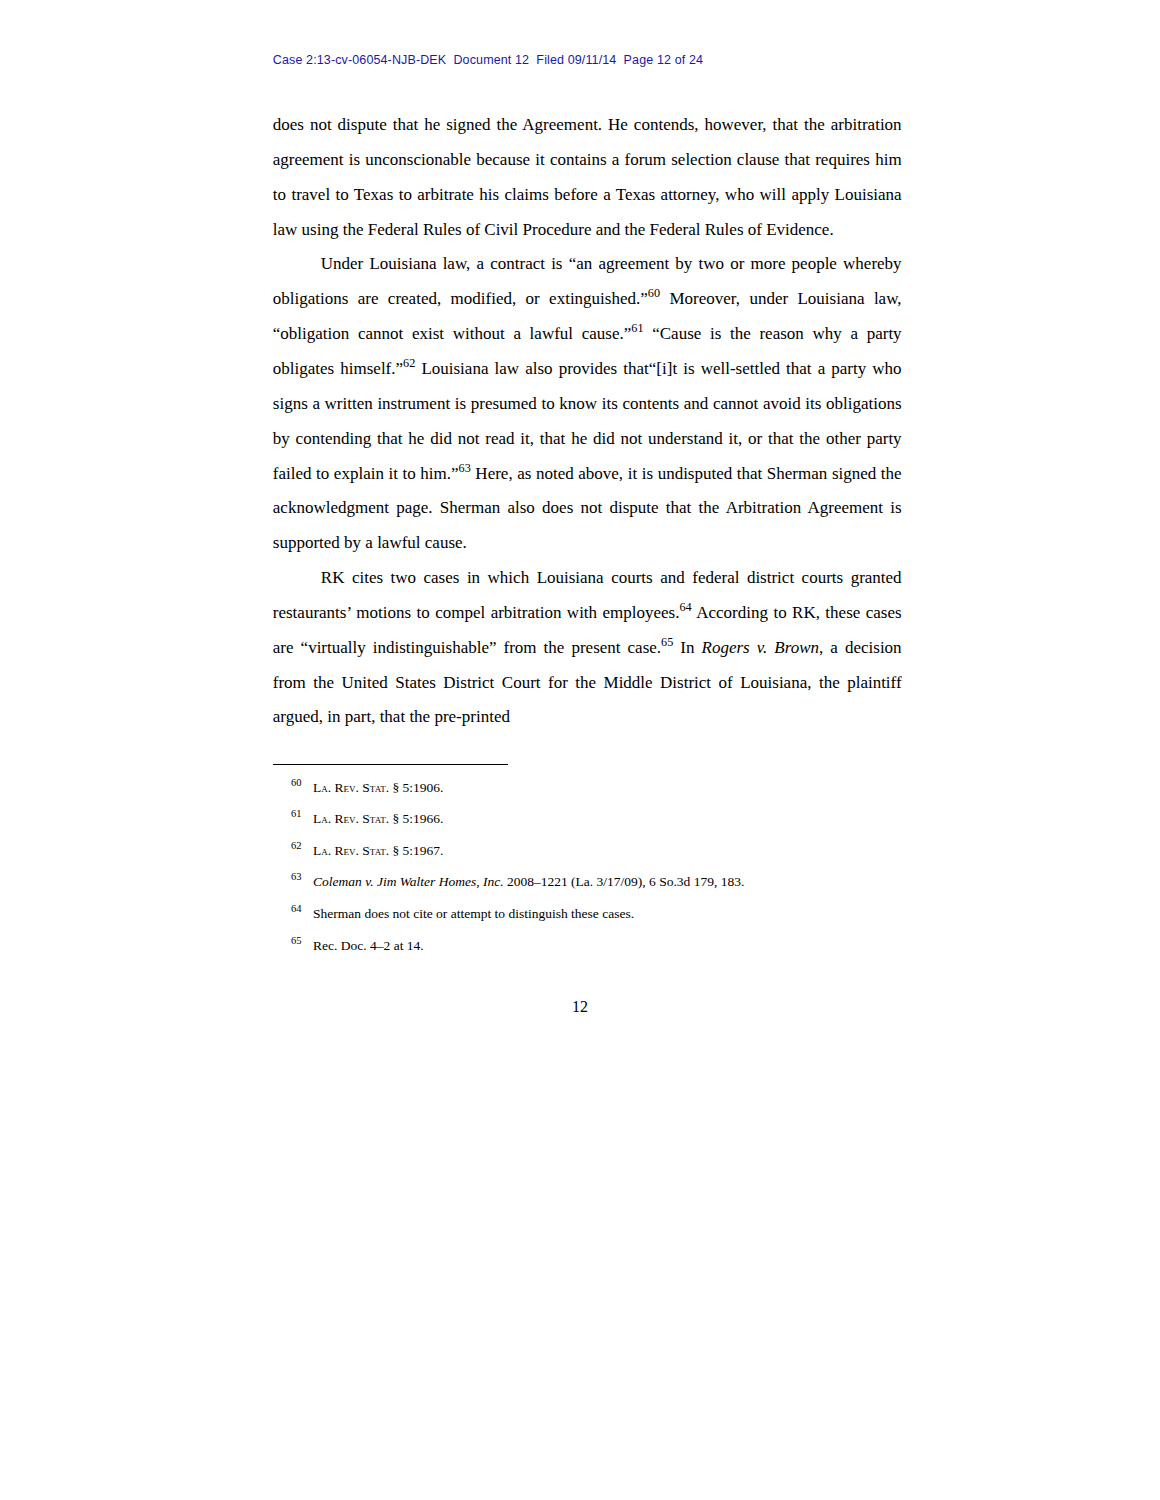Case 2:13-cv-06054-NJB-DEK Document 12 Filed 09/11/14 Page 12 of 24
does not dispute that he signed the Agreement. He contends, however, that the arbitration agreement is unconscionable because it contains a forum selection clause that requires him to travel to Texas to arbitrate his claims before a Texas attorney, who will apply Louisiana law using the Federal Rules of Civil Procedure and the Federal Rules of Evidence.
Under Louisiana law, a contract is “an agreement by two or more people whereby obligations are created, modified, or extinguished.”60 Moreover, under Louisiana law, “obligation cannot exist without a lawful cause.”61 “Cause is the reason why a party obligates himself.”62 Louisiana law also provides that“[i]t is well-settled that a party who signs a written instrument is presumed to know its contents and cannot avoid its obligations by contending that he did not read it, that he did not understand it, or that the other party failed to explain it to him.”63 Here, as noted above, it is undisputed that Sherman signed the acknowledgment page. Sherman also does not dispute that the Arbitration Agreement is supported by a lawful cause.
RK cites two cases in which Louisiana courts and federal district courts granted restaurants’ motions to compel arbitration with employees.64 According to RK, these cases are “virtually indistinguishable” from the present case.65 In Rogers v. Brown, a decision from the United States District Court for the Middle District of Louisiana, the plaintiff argued, in part, that the pre-printed
60 La. Rev. Stat. § 5:1906.
61 La. Rev. Stat. § 5:1966.
62 La. Rev. Stat. § 5:1967.
63 Coleman v. Jim Walter Homes, Inc. 2008–1221 (La. 3/17/09), 6 So.3d 179, 183.
64 Sherman does not cite or attempt to distinguish these cases.
65 Rec. Doc. 4–2 at 14.
12